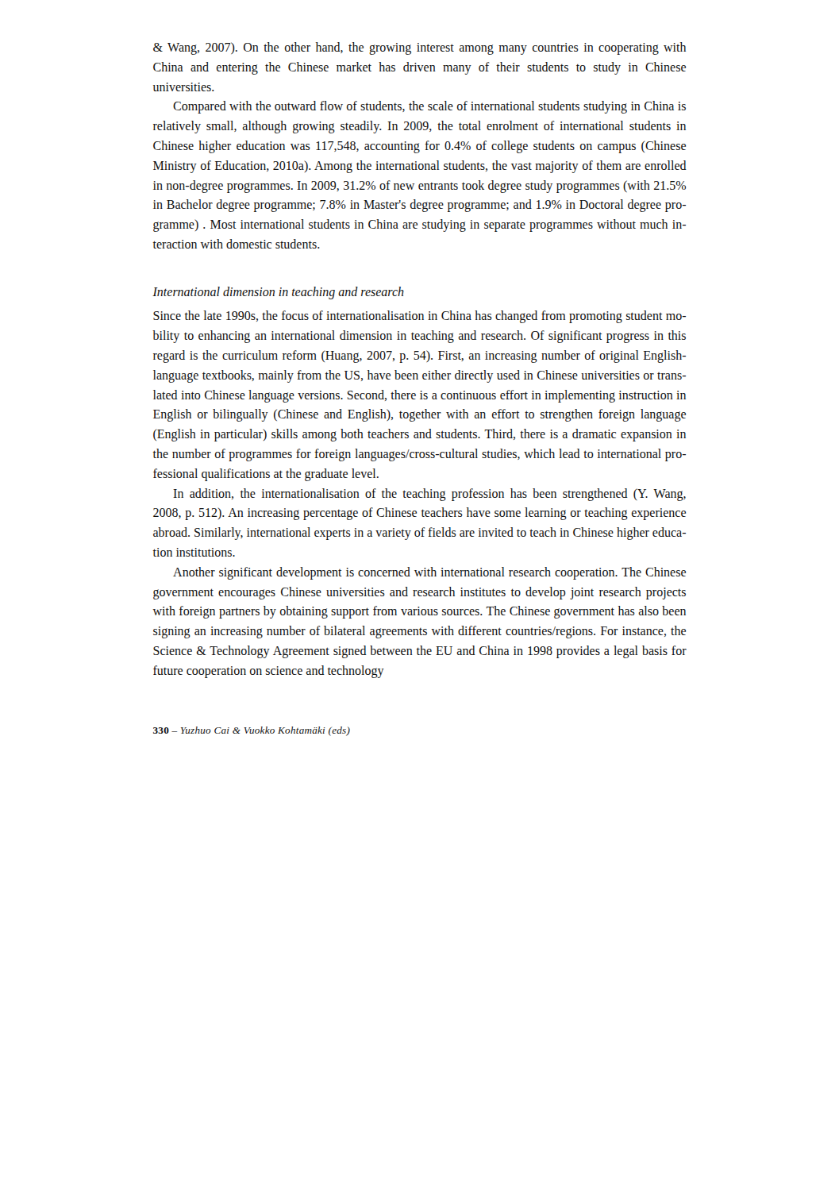& Wang, 2007). On the other hand, the growing interest among many countries in cooperating with China and entering the Chinese market has driven many of their students to study in Chinese universities.
Compared with the outward flow of students, the scale of international students studying in China is relatively small, although growing steadily. In 2009, the total enrolment of international students in Chinese higher education was 117,548, accounting for 0.4% of college students on campus (Chinese Ministry of Education, 2010a). Among the international students, the vast majority of them are enrolled in non-degree programmes. In 2009, 31.2% of new entrants took degree study programmes (with 21.5% in Bachelor degree programme; 7.8% in Master's degree programme; and 1.9% in Doctoral degree programme) . Most international students in China are studying in separate programmes without much interaction with domestic students.
International dimension in teaching and research
Since the late 1990s, the focus of internationalisation in China has changed from promoting student mobility to enhancing an international dimension in teaching and research. Of significant progress in this regard is the curriculum reform (Huang, 2007, p. 54). First, an increasing number of original English-language textbooks, mainly from the US, have been either directly used in Chinese universities or translated into Chinese language versions. Second, there is a continuous effort in implementing instruction in English or bilingually (Chinese and English), together with an effort to strengthen foreign language (English in particular) skills among both teachers and students. Third, there is a dramatic expansion in the number of programmes for foreign languages/cross-cultural studies, which lead to international professional qualifications at the graduate level.
In addition, the internationalisation of the teaching profession has been strengthened (Y. Wang, 2008, p. 512). An increasing percentage of Chinese teachers have some learning or teaching experience abroad. Similarly, international experts in a variety of fields are invited to teach in Chinese higher education institutions.
Another significant development is concerned with international research cooperation. The Chinese government encourages Chinese universities and research institutes to develop joint research projects with foreign partners by obtaining support from various sources. The Chinese government has also been signing an increasing number of bilateral agreements with different countries/regions. For instance, the Science & Technology Agreement signed between the EU and China in 1998 provides a legal basis for future cooperation on science and technology
330 – Yuzhuo Cai & Vuokko Kohtamäki (eds)